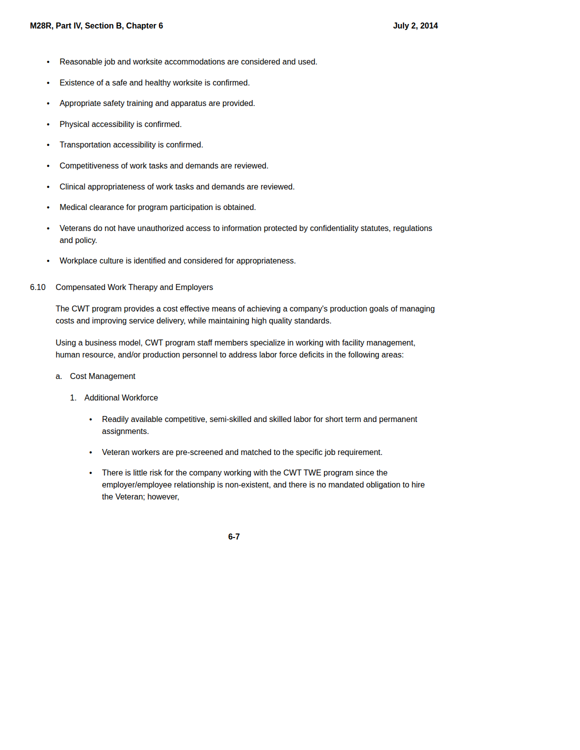M28R, Part IV, Section B, Chapter 6 July 2, 2014
Reasonable job and worksite accommodations are considered and used.
Existence of a safe and healthy worksite is confirmed.
Appropriate safety training and apparatus are provided.
Physical accessibility is confirmed.
Transportation accessibility is confirmed.
Competitiveness of work tasks and demands are reviewed.
Clinical appropriateness of work tasks and demands are reviewed.
Medical clearance for program participation is obtained.
Veterans do not have unauthorized access to information protected by confidentiality statutes, regulations and policy.
Workplace culture is identified and considered for appropriateness.
6.10 Compensated Work Therapy and Employers
The CWT program provides a cost effective means of achieving a company's production goals of managing costs and improving service delivery, while maintaining high quality standards.
Using a business model, CWT program staff members specialize in working with facility management, human resource, and/or production personnel to address labor force deficits in the following areas:
a. Cost Management
1. Additional Workforce
Readily available competitive, semi-skilled and skilled labor for short term and permanent assignments.
Veteran workers are pre-screened and matched to the specific job requirement.
There is little risk for the company working with the CWT TWE program since the employer/employee relationship is non-existent, and there is no mandated obligation to hire the Veteran; however,
6-7